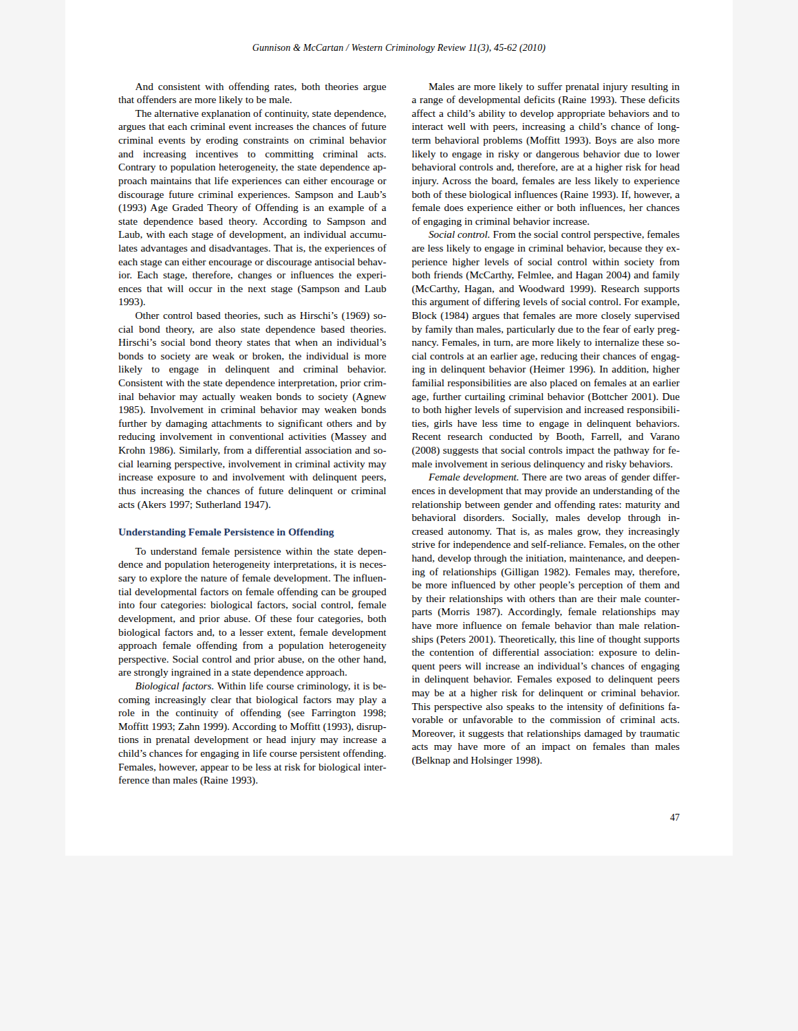Gunnison & McCartan / Western Criminology Review 11(3), 45-62 (2010)
And consistent with offending rates, both theories argue that offenders are more likely to be male.
The alternative explanation of continuity, state dependence, argues that each criminal event increases the chances of future criminal events by eroding constraints on criminal behavior and increasing incentives to committing criminal acts. Contrary to population heterogeneity, the state dependence approach maintains that life experiences can either encourage or discourage future criminal experiences. Sampson and Laub’s (1993) Age Graded Theory of Offending is an example of a state dependence based theory. According to Sampson and Laub, with each stage of development, an individual accumulates advantages and disadvantages. That is, the experiences of each stage can either encourage or discourage antisocial behavior. Each stage, therefore, changes or influences the experiences that will occur in the next stage (Sampson and Laub 1993).
Other control based theories, such as Hirschi’s (1969) social bond theory, are also state dependence based theories. Hirschi’s social bond theory states that when an individual’s bonds to society are weak or broken, the individual is more likely to engage in delinquent and criminal behavior. Consistent with the state dependence interpretation, prior criminal behavior may actually weaken bonds to society (Agnew 1985). Involvement in criminal behavior may weaken bonds further by damaging attachments to significant others and by reducing involvement in conventional activities (Massey and Krohn 1986). Similarly, from a differential association and social learning perspective, involvement in criminal activity may increase exposure to and involvement with delinquent peers, thus increasing the chances of future delinquent or criminal acts (Akers 1997; Sutherland 1947).
Understanding Female Persistence in Offending
To understand female persistence within the state dependence and population heterogeneity interpretations, it is necessary to explore the nature of female development. The influential developmental factors on female offending can be grouped into four categories: biological factors, social control, female development, and prior abuse. Of these four categories, both biological factors and, to a lesser extent, female development approach female offending from a population heterogeneity perspective. Social control and prior abuse, on the other hand, are strongly ingrained in a state dependence approach.
Biological factors. Within life course criminology, it is becoming increasingly clear that biological factors may play a role in the continuity of offending (see Farrington 1998; Moffitt 1993; Zahn 1999). According to Moffitt (1993), disruptions in prenatal development or head injury may increase a child’s chances for engaging in life course persistent offending. Females, however, appear to be less at risk for biological interference than males (Raine 1993).
Males are more likely to suffer prenatal injury resulting in a range of developmental deficits (Raine 1993). These deficits affect a child’s ability to develop appropriate behaviors and to interact well with peers, increasing a child’s chance of long-term behavioral problems (Moffitt 1993). Boys are also more likely to engage in risky or dangerous behavior due to lower behavioral controls and, therefore, are at a higher risk for head injury. Across the board, females are less likely to experience both of these biological influences (Raine 1993). If, however, a female does experience either or both influences, her chances of engaging in criminal behavior increase.
Social control. From the social control perspective, females are less likely to engage in criminal behavior, because they experience higher levels of social control within society from both friends (McCarthy, Felmlee, and Hagan 2004) and family (McCarthy, Hagan, and Woodward 1999). Research supports this argument of differing levels of social control. For example, Block (1984) argues that females are more closely supervised by family than males, particularly due to the fear of early pregnancy. Females, in turn, are more likely to internalize these social controls at an earlier age, reducing their chances of engaging in delinquent behavior (Heimer 1996). In addition, higher familial responsibilities are also placed on females at an earlier age, further curtailing criminal behavior (Bottcher 2001). Due to both higher levels of supervision and increased responsibilities, girls have less time to engage in delinquent behaviors. Recent research conducted by Booth, Farrell, and Varano (2008) suggests that social controls impact the pathway for female involvement in serious delinquency and risky behaviors.
Female development. There are two areas of gender differences in development that may provide an understanding of the relationship between gender and offending rates: maturity and behavioral disorders. Socially, males develop through increased autonomy. That is, as males grow, they increasingly strive for independence and self-reliance. Females, on the other hand, develop through the initiation, maintenance, and deepening of relationships (Gilligan 1982). Females may, therefore, be more influenced by other people’s perception of them and by their relationships with others than are their male counterparts (Morris 1987). Accordingly, female relationships may have more influence on female behavior than male relationships (Peters 2001). Theoretically, this line of thought supports the contention of differential association: exposure to delinquent peers will increase an individual’s chances of engaging in delinquent behavior. Females exposed to delinquent peers may be at a higher risk for delinquent or criminal behavior. This perspective also speaks to the intensity of definitions favorable or unfavorable to the commission of criminal acts. Moreover, it suggests that relationships damaged by traumatic acts may have more of an impact on females than males (Belknap and Holsinger 1998).
47